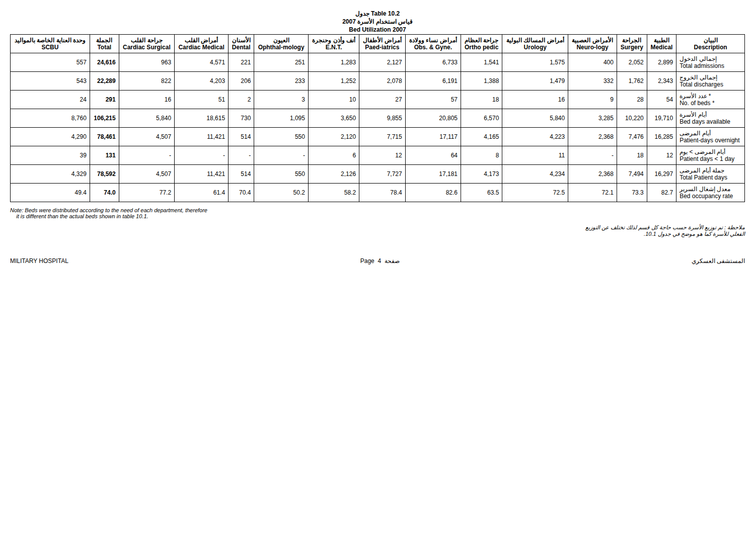جدول Table 10.2
قياس استخدام الأسرة 2007
Bed Utilization 2007
| وحدة العناية الخاصة بالمواليد SCBU | الجملة Total | جراحة القلب Cardiac Surgical | أمراض القلب Cardiac Medical | الأسنان Dental | العيون Ophthal-mology | أنف وأذن وحنجرة E.N.T. | أمراض الأطفال Paed-iatrics | أمراض نساء وولادة Obs. & Gyne. | جراحة العظام Ortho pedic | أمراض المسالك البولية Urology | الأمراض العصبية Neuro-logy | الجراحة Surgery | الطبية Medical | البيان Description |
| --- | --- | --- | --- | --- | --- | --- | --- | --- | --- | --- | --- | --- | --- | --- |
| 557 | 24,616 | 963 | 4,571 | 221 | 251 | 1,283 | 2,127 | 6,733 | 1,541 | 1,575 | 400 | 2,052 | 2,899 | إجمالي الدخول Total admissions |
| 543 | 22,289 | 822 | 4,203 | 206 | 233 | 1,252 | 2,078 | 6,191 | 1,388 | 1,479 | 332 | 1,762 | 2,343 | إجمالي الخروج Total discharges |
| 24 | 291 | 16 | 51 | 2 | 3 | 10 | 27 | 57 | 18 | 16 | 9 | 28 | 54 | عدد الأسرة * No. of beds * |
| 8,760 | 106,215 | 5,840 | 18,615 | 730 | 1,095 | 3,650 | 9,855 | 20,805 | 6,570 | 5,840 | 3,285 | 10,220 | 19,710 | أيام الأسرة Bed days available |
| 4,290 | 78,461 | 4,507 | 11,421 | 514 | 550 | 2,120 | 7,715 | 17,117 | 4,165 | 4,223 | 2,368 | 7,476 | 16,285 | أيام المرضى Patient-days overnight |
| 39 | 131 | - | - | - | - | 6 | 12 | 64 | 8 | 11 | - | 18 | 12 | أيام المرضى > يوم Patient days < 1 day |
| 4,329 | 78,592 | 4,507 | 11,421 | 514 | 550 | 2,126 | 7,727 | 17,181 | 4,173 | 4,234 | 2,368 | 7,494 | 16,297 | جملة أيام المرضى Total Patient days |
| 49.4 | 74.0 | 77.2 | 61.4 | 70.4 | 50.2 | 58.2 | 78.4 | 82.6 | 63.5 | 72.5 | 72.1 | 73.3 | 82.7 | معدل إشغال السرير Bed occupancy rate |
Note: Beds were distributed according to the need of each department, therefore
it is different than the actual beds shown in table 10.1.
ملاحظة : تم توزيع الأسرة حسب حاجة كل قسم لذلك تختلف عن التوزيع
الفعلي للأسرة كما هو موضح في جدول 10.1.
MILITARY HOSPITAL
Page 4 صفحة
المستشفى العسكري